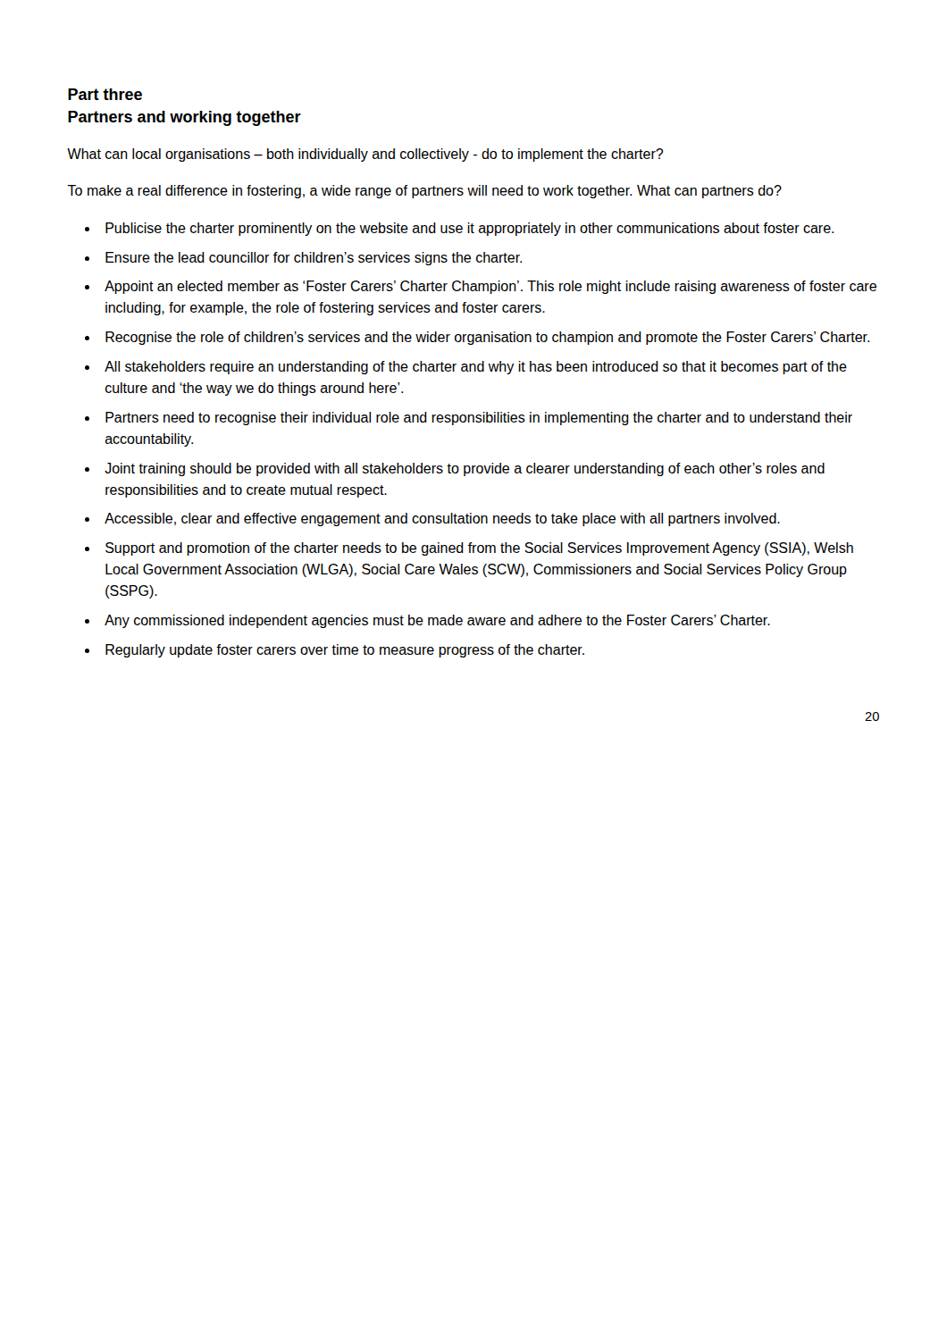Part three Partners and working together
What can local organisations – both individually and collectively - do to implement the charter?
To make a real difference in fostering, a wide range of partners will need to work together. What can partners do?
Publicise the charter prominently on the website and use it appropriately in other communications about foster care.
Ensure the lead councillor for children’s services signs the charter.
Appoint an elected member as ‘Foster Carers’ Charter Champion’. This role might include raising awareness of foster care including, for example, the role of fostering services and foster carers.
Recognise the role of children’s services and the wider organisation to champion and promote the Foster Carers’ Charter.
All stakeholders require an understanding of the charter and why it has been introduced so that it becomes part of the culture and ‘the way we do things around here’.
Partners need to recognise their individual role and responsibilities in implementing the charter and to understand their accountability.
Joint training should be provided with all stakeholders to provide a clearer understanding of each other’s roles and responsibilities and to create mutual respect.
Accessible, clear and effective engagement and consultation needs to take place with all partners involved.
Support and promotion of the charter needs to be gained from the Social Services Improvement Agency (SSIA), Welsh Local Government Association (WLGA), Social Care Wales (SCW), Commissioners and Social Services Policy Group (SSPG).
Any commissioned independent agencies must be made aware and adhere to the Foster Carers’ Charter.
Regularly update foster carers over time to measure progress of the charter.
20